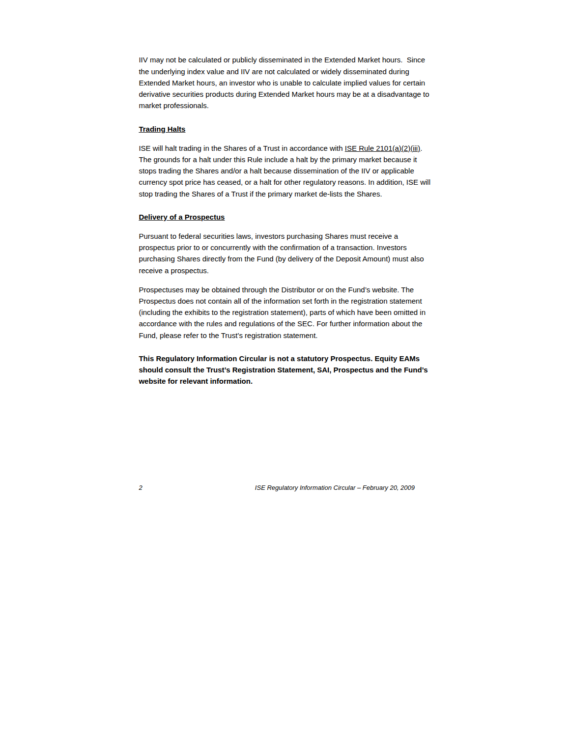IIV may not be calculated or publicly disseminated in the Extended Market hours. Since the underlying index value and IIV are not calculated or widely disseminated during Extended Market hours, an investor who is unable to calculate implied values for certain derivative securities products during Extended Market hours may be at a disadvantage to market professionals.
Trading Halts
ISE will halt trading in the Shares of a Trust in accordance with ISE Rule 2101(a)(2)(iii). The grounds for a halt under this Rule include a halt by the primary market because it stops trading the Shares and/or a halt because dissemination of the IIV or applicable currency spot price has ceased, or a halt for other regulatory reasons. In addition, ISE will stop trading the Shares of a Trust if the primary market de-lists the Shares.
Delivery of a Prospectus
Pursuant to federal securities laws, investors purchasing Shares must receive a prospectus prior to or concurrently with the confirmation of a transaction. Investors purchasing Shares directly from the Fund (by delivery of the Deposit Amount) must also receive a prospectus.
Prospectuses may be obtained through the Distributor or on the Fund’s website. The Prospectus does not contain all of the information set forth in the registration statement (including the exhibits to the registration statement), parts of which have been omitted in accordance with the rules and regulations of the SEC. For further information about the Fund, please refer to the Trust’s registration statement.
This Regulatory Information Circular is not a statutory Prospectus. Equity EAMs should consult the Trust’s Registration Statement, SAI, Prospectus and the Fund’s website for relevant information.
2 ISE Regulatory Information Circular – February 20, 2009